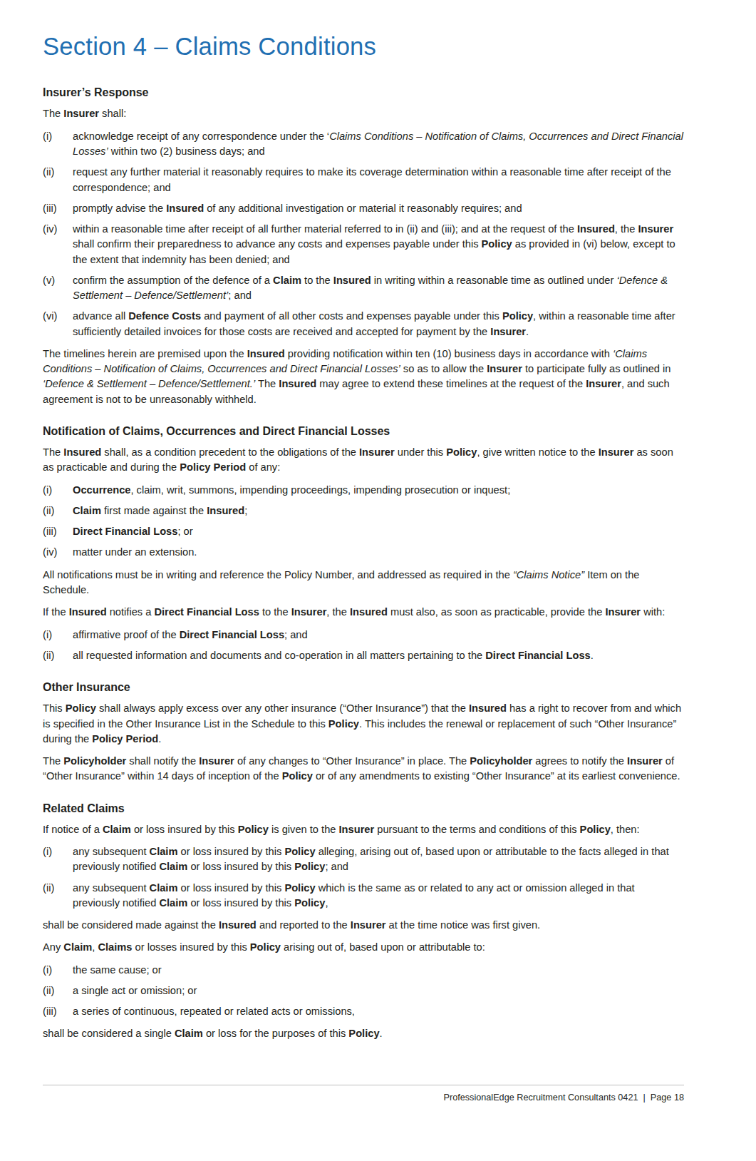Section 4 – Claims Conditions
Insurer’s Response
The Insurer shall:
(i) acknowledge receipt of any correspondence under the ‘Claims Conditions – Notification of Claims, Occurrences and Direct Financial Losses’ within two (2) business days; and
(ii) request any further material it reasonably requires to make its coverage determination within a reasonable time after receipt of the correspondence; and
(iii) promptly advise the Insured of any additional investigation or material it reasonably requires; and
(iv) within a reasonable time after receipt of all further material referred to in (ii) and (iii); and at the request of the Insured, the Insurer shall confirm their preparedness to advance any costs and expenses payable under this Policy as provided in (vi) below, except to the extent that indemnity has been denied; and
(v) confirm the assumption of the defence of a Claim to the Insured in writing within a reasonable time as outlined under ‘Defence & Settlement – Defence/Settlement’; and
(vi) advance all Defence Costs and payment of all other costs and expenses payable under this Policy, within a reasonable time after sufficiently detailed invoices for those costs are received and accepted for payment by the Insurer.
The timelines herein are premised upon the Insured providing notification within ten (10) business days in accordance with ‘Claims Conditions – Notification of Claims, Occurrences and Direct Financial Losses’ so as to allow the Insurer to participate fully as outlined in ‘Defence & Settlement – Defence/Settlement.’ The Insured may agree to extend these timelines at the request of the Insurer, and such agreement is not to be unreasonably withheld.
Notification of Claims, Occurrences and Direct Financial Losses
The Insured shall, as a condition precedent to the obligations of the Insurer under this Policy, give written notice to the Insurer as soon as practicable and during the Policy Period of any:
(i) Occurrence, claim, writ, summons, impending proceedings, impending prosecution or inquest;
(ii) Claim first made against the Insured;
(iii) Direct Financial Loss; or
(iv) matter under an extension.
All notifications must be in writing and reference the Policy Number, and addressed as required in the “Claims Notice” Item on the Schedule.
If the Insured notifies a Direct Financial Loss to the Insurer, the Insured must also, as soon as practicable, provide the Insurer with:
(i) affirmative proof of the Direct Financial Loss; and
(ii) all requested information and documents and co-operation in all matters pertaining to the Direct Financial Loss.
Other Insurance
This Policy shall always apply excess over any other insurance (“Other Insurance”) that the Insured has a right to recover from and which is specified in the Other Insurance List in the Schedule to this Policy. This includes the renewal or replacement of such “Other Insurance” during the Policy Period.
The Policyholder shall notify the Insurer of any changes to “Other Insurance” in place. The Policyholder agrees to notify the Insurer of “Other Insurance” within 14 days of inception of the Policy or of any amendments to existing “Other Insurance” at its earliest convenience.
Related Claims
If notice of a Claim or loss insured by this Policy is given to the Insurer pursuant to the terms and conditions of this Policy, then:
(i) any subsequent Claim or loss insured by this Policy alleging, arising out of, based upon or attributable to the facts alleged in that previously notified Claim or loss insured by this Policy; and
(ii) any subsequent Claim or loss insured by this Policy which is the same as or related to any act or omission alleged in that previously notified Claim or loss insured by this Policy,
shall be considered made against the Insured and reported to the Insurer at the time notice was first given.
Any Claim, Claims or losses insured by this Policy arising out of, based upon or attributable to:
(i) the same cause; or
(ii) a single act or omission; or
(iii) a series of continuous, repeated or related acts or omissions,
shall be considered a single Claim or loss for the purposes of this Policy.
ProfessionalEdge Recruitment Consultants 0421 | Page 18